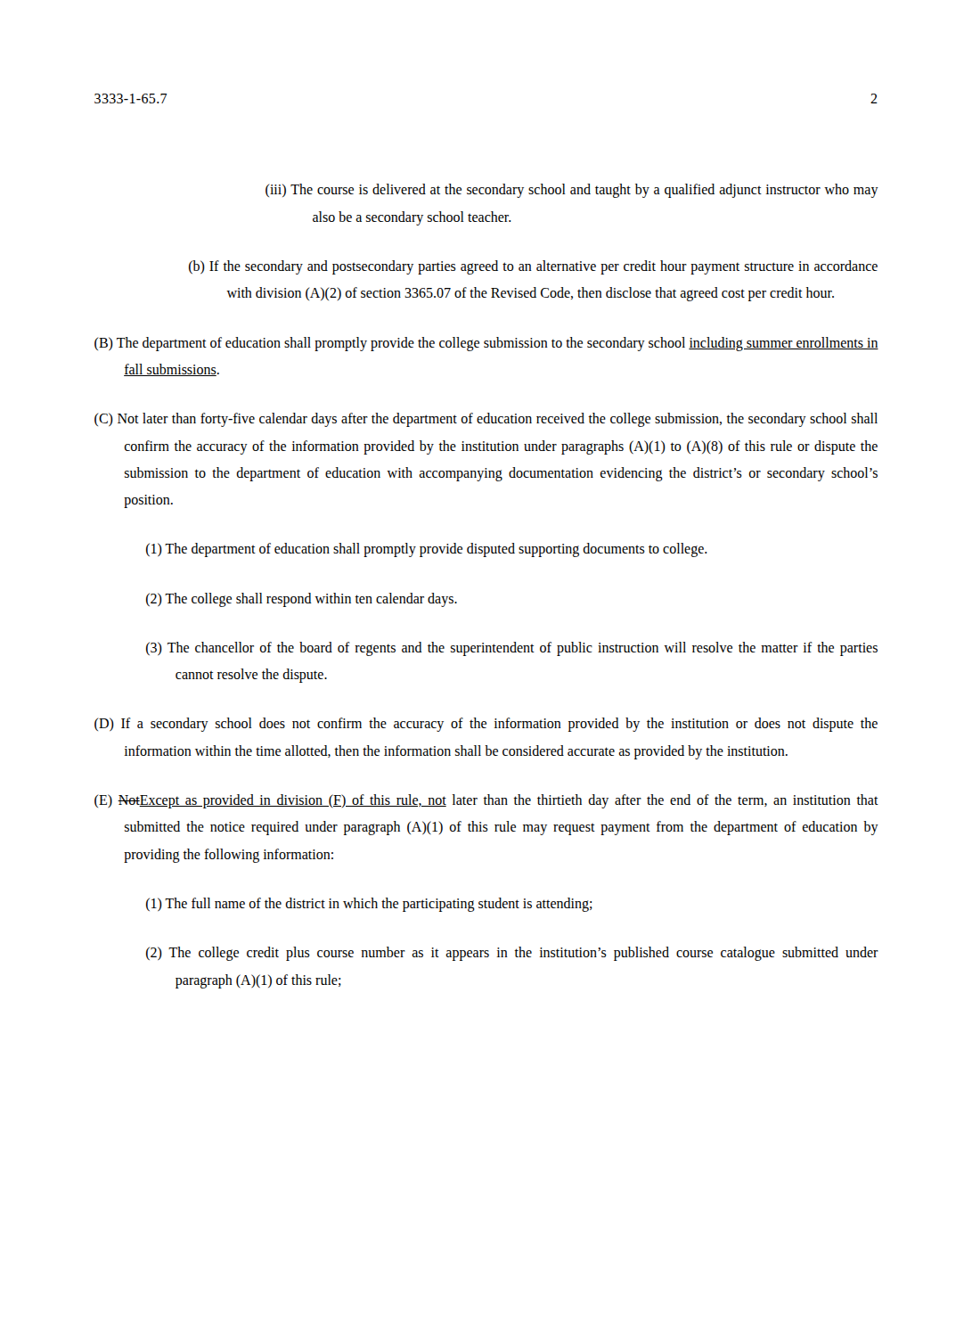3333-1-65.7 2
(iii) The course is delivered at the secondary school and taught by a qualified adjunct instructor who may also be a secondary school teacher.
(b) If the secondary and postsecondary parties agreed to an alternative per credit hour payment structure in accordance with division (A)(2) of section 3365.07 of the Revised Code, then disclose that agreed cost per credit hour.
(B) The department of education shall promptly provide the college submission to the secondary school including summer enrollments in fall submissions.
(C) Not later than forty-five calendar days after the department of education received the college submission, the secondary school shall confirm the accuracy of the information provided by the institution under paragraphs (A)(1) to (A)(8) of this rule or dispute the submission to the department of education with accompanying documentation evidencing the district’s or secondary school’s position.
(1) The department of education shall promptly provide disputed supporting documents to college.
(2) The college shall respond within ten calendar days.
(3) The chancellor of the board of regents and the superintendent of public instruction will resolve the matter if the parties cannot resolve the dispute.
(D) If a secondary school does not confirm the accuracy of the information provided by the institution or does not dispute the information within the time allotted, then the information shall be considered accurate as provided by the institution.
(E) NotExcept as provided in division (F) of this rule, not later than the thirtieth day after the end of the term, an institution that submitted the notice required under paragraph (A)(1) of this rule may request payment from the department of education by providing the following information:
(1) The full name of the district in which the participating student is attending;
(2) The college credit plus course number as it appears in the institution’s published course catalogue submitted under paragraph (A)(1) of this rule;